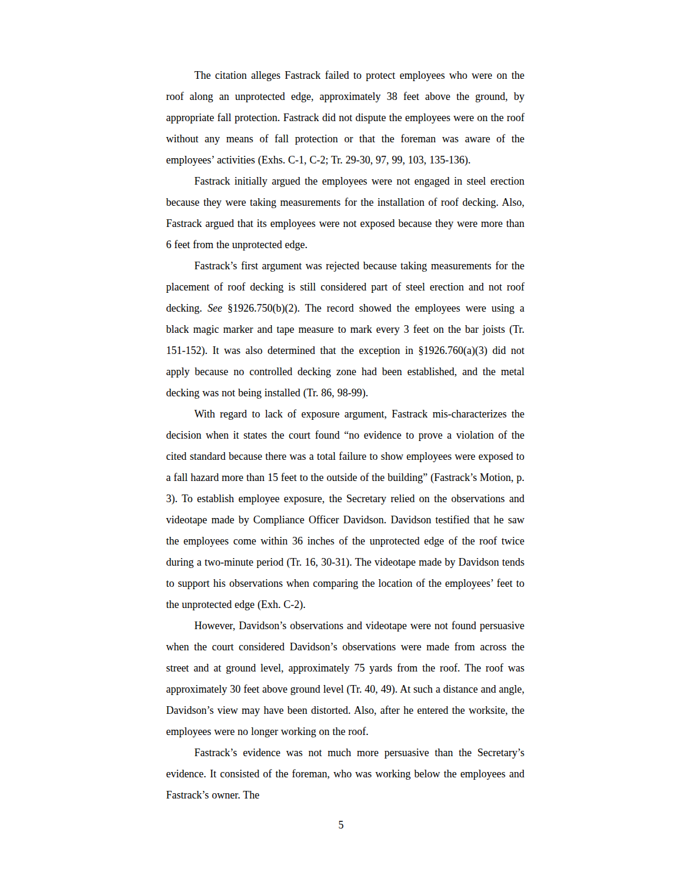The citation alleges Fastrack failed to protect employees who were on the roof along an unprotected edge, approximately 38 feet above the ground, by appropriate fall protection. Fastrack did not dispute the employees were on the roof without any means of fall protection or that the foreman was aware of the employees’ activities (Exhs. C-1, C-2; Tr. 29-30, 97, 99, 103, 135-136).
Fastrack initially argued the employees were not engaged in steel erection because they were taking measurements for the installation of roof decking. Also, Fastrack argued that its employees were not exposed because they were more than 6 feet from the unprotected edge.
Fastrack’s first argument was rejected because taking measurements for the placement of roof decking is still considered part of steel erection and not roof decking. See §1926.750(b)(2). The record showed the employees were using a black magic marker and tape measure to mark every 3 feet on the bar joists (Tr. 151-152). It was also determined that the exception in §1926.760(a)(3) did not apply because no controlled decking zone had been established, and the metal decking was not being installed (Tr. 86, 98-99).
With regard to lack of exposure argument, Fastrack mis-characterizes the decision when it states the court found “no evidence to prove a violation of the cited standard because there was a total failure to show employees were exposed to a fall hazard more than 15 feet to the outside of the building” (Fastrack’s Motion, p. 3). To establish employee exposure, the Secretary relied on the observations and videotape made by Compliance Officer Davidson. Davidson testified that he saw the employees come within 36 inches of the unprotected edge of the roof twice during a two-minute period (Tr. 16, 30-31). The videotape made by Davidson tends to support his observations when comparing the location of the employees’ feet to the unprotected edge (Exh. C-2).
However, Davidson’s observations and videotape were not found persuasive when the court considered Davidson’s observations were made from across the street and at ground level, approximately 75 yards from the roof. The roof was approximately 30 feet above ground level (Tr. 40, 49). At such a distance and angle, Davidson’s view may have been distorted. Also, after he entered the worksite, the employees were no longer working on the roof.
Fastrack’s evidence was not much more persuasive than the Secretary’s evidence. It consisted of the foreman, who was working below the employees and Fastrack’s owner. The
5